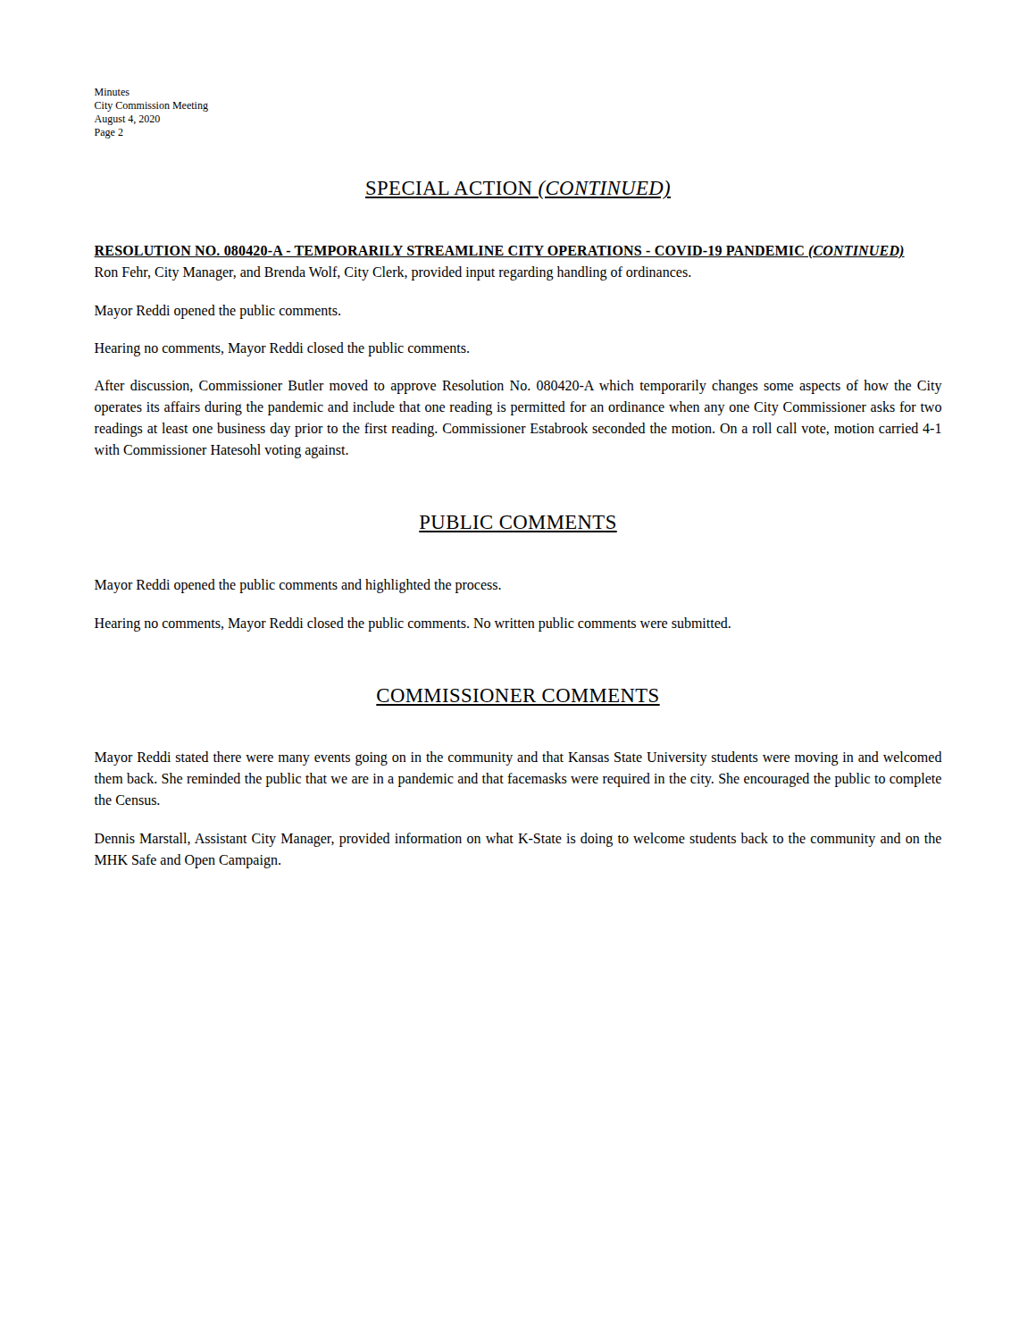Minutes
City Commission Meeting
August 4, 2020
Page 2
SPECIAL ACTION (CONTINUED)
RESOLUTION NO. 080420-A - TEMPORARILY STREAMLINE CITY OPERATIONS - COVID-19 PANDEMIC (CONTINUED)
Ron Fehr, City Manager, and Brenda Wolf, City Clerk, provided input regarding handling of ordinances.
Mayor Reddi opened the public comments.
Hearing no comments, Mayor Reddi closed the public comments.
After discussion, Commissioner Butler moved to approve Resolution No. 080420-A which temporarily changes some aspects of how the City operates its affairs during the pandemic and include that one reading is permitted for an ordinance when any one City Commissioner asks for two readings at least one business day prior to the first reading. Commissioner Estabrook seconded the motion. On a roll call vote, motion carried 4-1 with Commissioner Hatesohl voting against.
PUBLIC COMMENTS
Mayor Reddi opened the public comments and highlighted the process.
Hearing no comments, Mayor Reddi closed the public comments. No written public comments were submitted.
COMMISSIONER COMMENTS
Mayor Reddi stated there were many events going on in the community and that Kansas State University students were moving in and welcomed them back. She reminded the public that we are in a pandemic and that facemasks were required in the city. She encouraged the public to complete the Census.
Dennis Marstall, Assistant City Manager, provided information on what K-State is doing to welcome students back to the community and on the MHK Safe and Open Campaign.